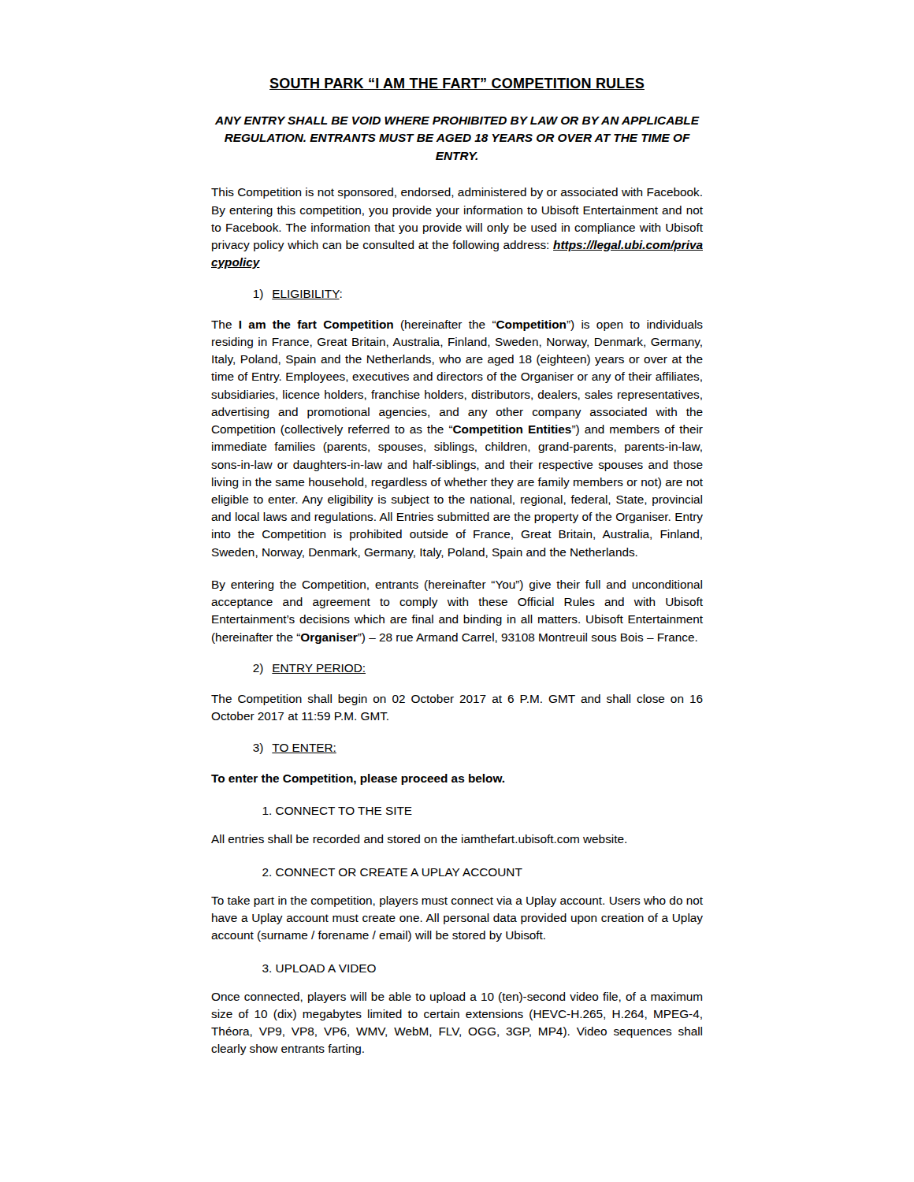SOUTH PARK “I AM THE FART” COMPETITION RULES
ANY ENTRY SHALL BE VOID WHERE PROHIBITED BY LAW OR BY AN APPLICABLE REGULATION. ENTRANTS MUST BE AGED 18 YEARS OR OVER AT THE TIME OF ENTRY.
This Competition is not sponsored, endorsed, administered by or associated with Facebook. By entering this competition, you provide your information to Ubisoft Entertainment and not to Facebook. The information that you provide will only be used in compliance with Ubisoft privacy policy which can be consulted at the following address: https://legal.ubi.com/privacypolicy
1) ELIGIBILITY:
The I am the fart Competition (hereinafter the “Competition”) is open to individuals residing in France, Great Britain, Australia, Finland, Sweden, Norway, Denmark, Germany, Italy, Poland, Spain and the Netherlands, who are aged 18 (eighteen) years or over at the time of Entry. Employees, executives and directors of the Organiser or any of their affiliates, subsidiaries, licence holders, franchise holders, distributors, dealers, sales representatives, advertising and promotional agencies, and any other company associated with the Competition (collectively referred to as the “Competition Entities”) and members of their immediate families (parents, spouses, siblings, children, grand-parents, parents-in-law, sons-in-law or daughters-in-law and half-siblings, and their respective spouses and those living in the same household, regardless of whether they are family members or not) are not eligible to enter. Any eligibility is subject to the national, regional, federal, State, provincial and local laws and regulations. All Entries submitted are the property of the Organiser. Entry into the Competition is prohibited outside of France, Great Britain, Australia, Finland, Sweden, Norway, Denmark, Germany, Italy, Poland, Spain and the Netherlands.
By entering the Competition, entrants (hereinafter “You”) give their full and unconditional acceptance and agreement to comply with these Official Rules and with Ubisoft Entertainment’s decisions which are final and binding in all matters. Ubisoft Entertainment (hereinafter the “Organiser”) – 28 rue Armand Carrel, 93108 Montreuil sous Bois – France.
2) ENTRY PERIOD:
The Competition shall begin on 02 October 2017 at 6 P.M. GMT and shall close on 16 October 2017 at 11:59 P.M. GMT.
3) TO ENTER:
To enter the Competition, please proceed as below.
CONNECT TO THE SITE
All entries shall be recorded and stored on the iamthefart.ubisoft.com website.
CONNECT OR CREATE A UPLAY ACCOUNT
To take part in the competition, players must connect via a Uplay account. Users who do not have a Uplay account must create one. All personal data provided upon creation of a Uplay account (surname / forename / email) will be stored by Ubisoft.
UPLOAD A VIDEO
Once connected, players will be able to upload a 10 (ten)-second video file, of a maximum size of 10 (dix) megabytes limited to certain extensions (HEVC-H.265, H.264, MPEG-4, Théora, VP9, VP8, VP6, WMV, WebM, FLV, OGG, 3GP, MP4). Video sequences shall clearly show entrants farting.